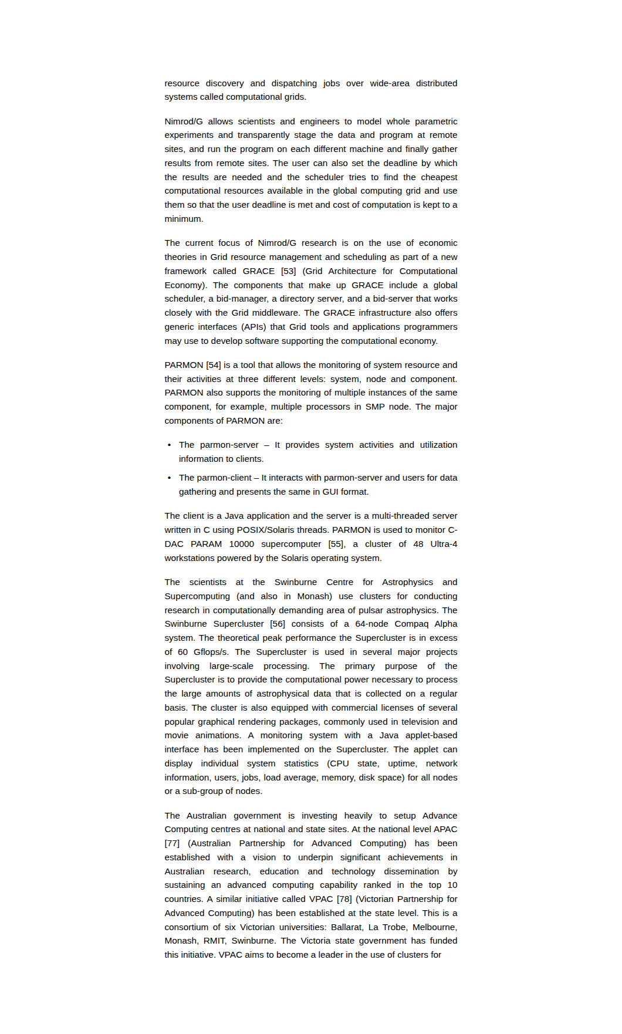resource discovery and dispatching jobs over wide-area distributed systems called computational grids.
Nimrod/G allows scientists and engineers to model whole parametric experiments and transparently stage the data and program at remote sites, and run the program on each different machine and finally gather results from remote sites. The user can also set the deadline by which the results are needed and the scheduler tries to find the cheapest computational resources available in the global computing grid and use them so that the user deadline is met and cost of computation is kept to a minimum.
The current focus of Nimrod/G research is on the use of economic theories in Grid resource management and scheduling as part of a new framework called GRACE [53] (Grid Architecture for Computational Economy). The components that make up GRACE include a global scheduler, a bid-manager, a directory server, and a bid-server that works closely with the Grid middleware. The GRACE infrastructure also offers generic interfaces (APIs) that Grid tools and applications programmers may use to develop software supporting the computational economy.
PARMON [54] is a tool that allows the monitoring of system resource and their activities at three different levels: system, node and component. PARMON also supports the monitoring of multiple instances of the same component, for example, multiple processors in SMP node. The major components of PARMON are:
The parmon-server – It provides system activities and utilization information to clients.
The parmon-client – It interacts with parmon-server and users for data gathering and presents the same in GUI format.
The client is a Java application and the server is a multi-threaded server written in C using POSIX/Solaris threads. PARMON is used to monitor C-DAC PARAM 10000 supercomputer [55], a cluster of 48 Ultra-4 workstations powered by the Solaris operating system.
The scientists at the Swinburne Centre for Astrophysics and Supercomputing (and also in Monash) use clusters for conducting research in computationally demanding area of pulsar astrophysics. The Swinburne Supercluster [56] consists of a 64-node Compaq Alpha system. The theoretical peak performance the Supercluster is in excess of 60 Gflops/s. The Supercluster is used in several major projects involving large-scale processing. The primary purpose of the Supercluster is to provide the computational power necessary to process the large amounts of astrophysical data that is collected on a regular basis. The cluster is also equipped with commercial licenses of several popular graphical rendering packages, commonly used in television and movie animations. A monitoring system with a Java applet-based interface has been implemented on the Supercluster. The applet can display individual system statistics (CPU state, uptime, network information, users, jobs, load average, memory, disk space) for all nodes or a sub-group of nodes.
The Australian government is investing heavily to setup Advance Computing centres at national and state sites. At the national level APAC [77] (Australian Partnership for Advanced Computing) has been established with a vision to underpin significant achievements in Australian research, education and technology dissemination by sustaining an advanced computing capability ranked in the top 10 countries. A similar initiative called VPAC [78] (Victorian Partnership for Advanced Computing) has been established at the state level. This is a consortium of six Victorian universities: Ballarat, La Trobe, Melbourne, Monash, RMIT, Swinburne. The Victoria state government has funded this initiative. VPAC aims to become a leader in the use of clusters for